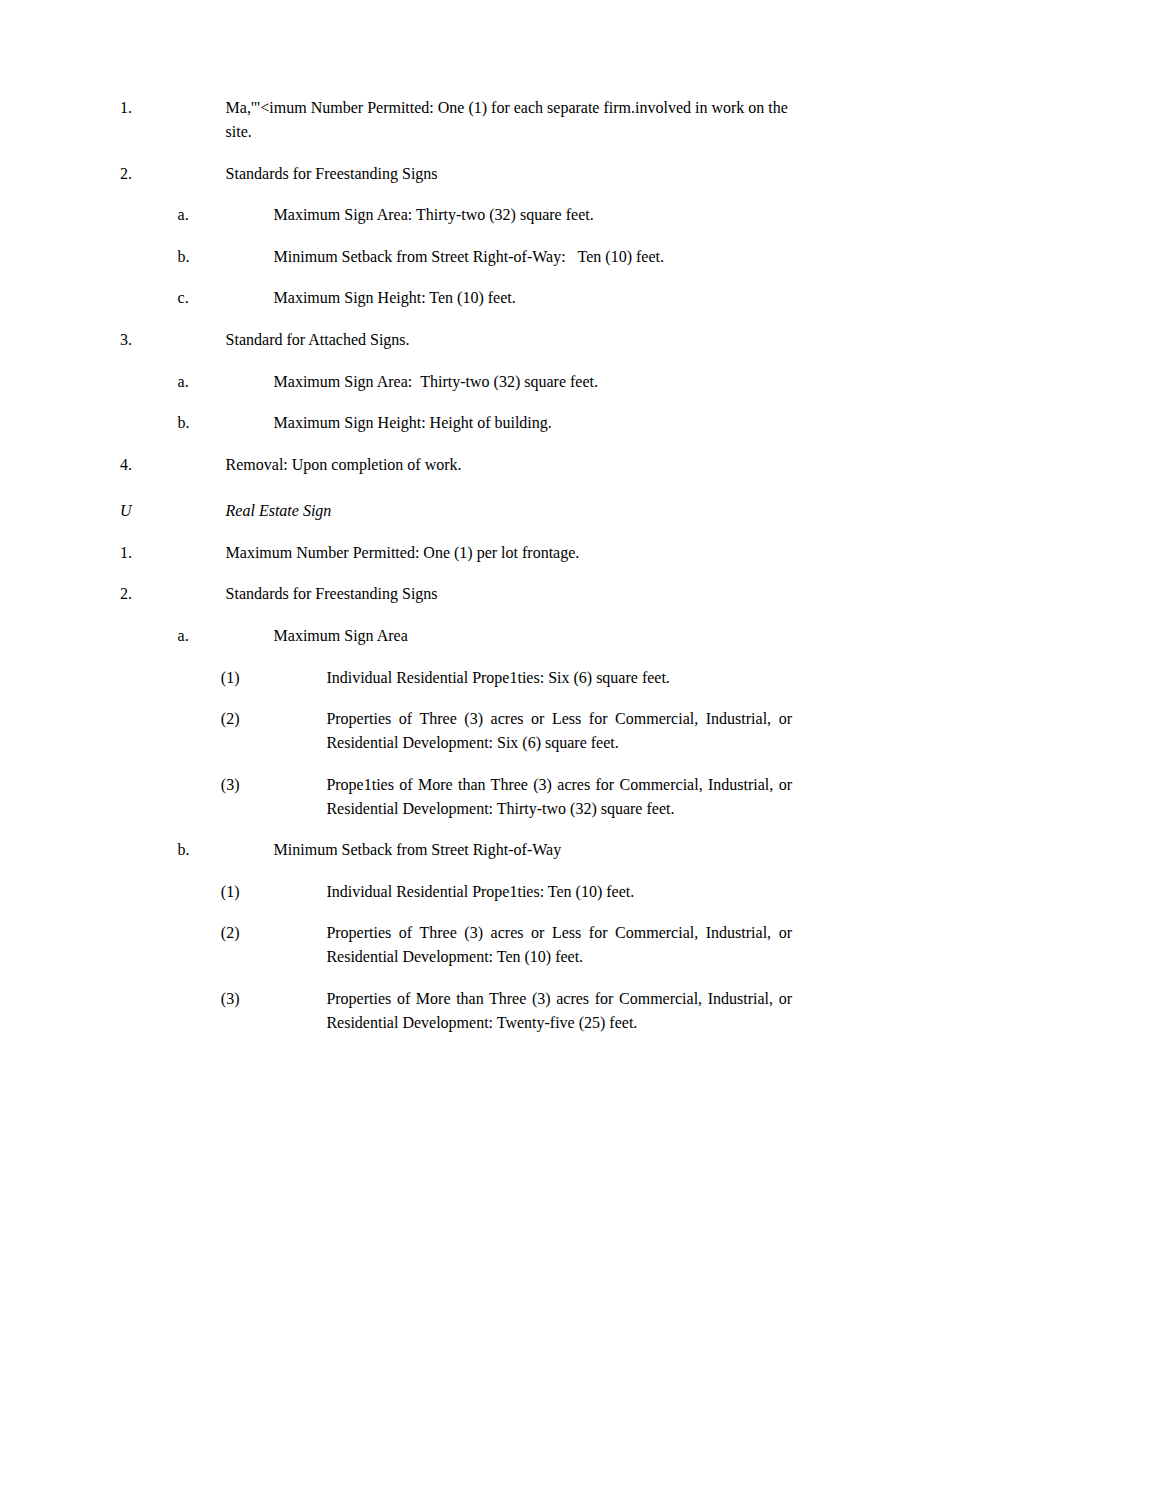1. Ma,'"<imum Number Permitted: One (1) for each separate firm.involved in work on the site.
2. Standards for Freestanding Signs
a. Maximum Sign Area: Thirty-two (32) square feet.
b. Minimum Setback from Street Right-of-Way: Ten (10) feet.
c. Maximum Sign Height: Ten (10) feet.
3. Standard for Attached Signs.
a. Maximum Sign Area: Thirty-two (32) square feet.
b. Maximum Sign Height: Height of building.
4. Removal: Upon completion of work.
UReal Estate Sign
1. Maximum Number Permitted: One (1) per lot frontage.
2. Standards for Freestanding Signs
a. Maximum Sign Area
(1) Individual Residential Prope1ties: Six (6) square feet.
(2) Properties of Three (3) acres or Less for Commercial, Industrial, or Residential Development: Six (6) square feet.
(3) Prope1ties of More than Three (3) acres for Commercial, Industrial, or Residential Development: Thirty-two (32) square feet.
b. Minimum Setback from Street Right-of-Way
(1) Individual Residential Prope1ties: Ten (10) feet.
(2) Properties of Three (3) acres or Less for Commercial, Industrial, or Residential Development: Ten (10) feet.
(3) Properties of More than Three (3) acres for Commercial, Industrial, or Residential Development: Twenty-five (25) feet.